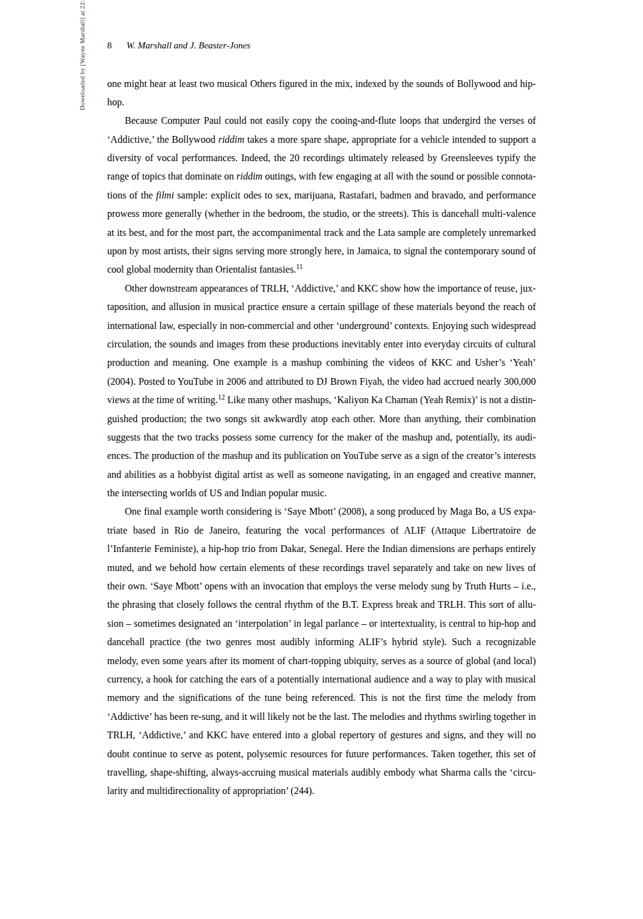Downloaded by [Wayne Marshall] at 22:41 08 August 2012
8 W. Marshall and J. Beaster-Jones
one might hear at least two musical Others figured in the mix, indexed by the sounds of Bollywood and hip-hop.
Because Computer Paul could not easily copy the cooing-and-flute loops that undergird the verses of ‘Addictive,’ the Bollywood riddim takes a more spare shape, appropriate for a vehicle intended to support a diversity of vocal performances. Indeed, the 20 recordings ultimately released by Greensleeves typify the range of topics that dominate on riddim outings, with few engaging at all with the sound or possible connotations of the filmi sample: explicit odes to sex, marijuana, Rastafari, badmen and bravado, and performance prowess more generally (whether in the bedroom, the studio, or the streets). This is dancehall multi-valence at its best, and for the most part, the accompanimental track and the Lata sample are completely unremarked upon by most artists, their signs serving more strongly here, in Jamaica, to signal the contemporary sound of cool global modernity than Orientalist fantasies.11
Other downstream appearances of TRLH, ‘Addictive,’ and KKC show how the importance of reuse, juxtaposition, and allusion in musical practice ensure a certain spillage of these materials beyond the reach of international law, especially in non-commercial and other ‘underground’ contexts. Enjoying such widespread circulation, the sounds and images from these productions inevitably enter into everyday circuits of cultural production and meaning. One example is a mashup combining the videos of KKC and Usher’s ‘Yeah’ (2004). Posted to YouTube in 2006 and attributed to DJ Brown Fiyah, the video had accrued nearly 300,000 views at the time of writing.12 Like many other mashups, ‘Kaliyon Ka Chaman (Yeah Remix)’ is not a distinguished production; the two songs sit awkwardly atop each other. More than anything, their combination suggests that the two tracks possess some currency for the maker of the mashup and, potentially, its audiences. The production of the mashup and its publication on YouTube serve as a sign of the creator’s interests and abilities as a hobbyist digital artist as well as someone navigating, in an engaged and creative manner, the intersecting worlds of US and Indian popular music.
One final example worth considering is ‘Saye Mbott’ (2008), a song produced by Maga Bo, a US expatriate based in Rio de Janeiro, featuring the vocal performances of ALIF (Attaque Libertratoire de l’Infanterie Feministe), a hip-hop trio from Dakar, Senegal. Here the Indian dimensions are perhaps entirely muted, and we behold how certain elements of these recordings travel separately and take on new lives of their own. ‘Saye Mbott’ opens with an invocation that employs the verse melody sung by Truth Hurts – i.e., the phrasing that closely follows the central rhythm of the B.T. Express break and TRLH. This sort of allusion – sometimes designated an ‘interpolation’ in legal parlance – or intertextuality, is central to hip-hop and dancehall practice (the two genres most audibly informing ALIF’s hybrid style). Such a recognizable melody, even some years after its moment of chart-topping ubiquity, serves as a source of global (and local) currency, a hook for catching the ears of a potentially international audience and a way to play with musical memory and the significations of the tune being referenced. This is not the first time the melody from ‘Addictive’ has been re-sung, and it will likely not be the last. The melodies and rhythms swirling together in TRLH, ‘Addictive,’ and KKC have entered into a global repertory of gestures and signs, and they will no doubt continue to serve as potent, polysemic resources for future performances. Taken together, this set of travelling, shape-shifting, always-accruing musical materials audibly embody what Sharma calls the ‘circularity and multidirectionality of appropriation’ (244).